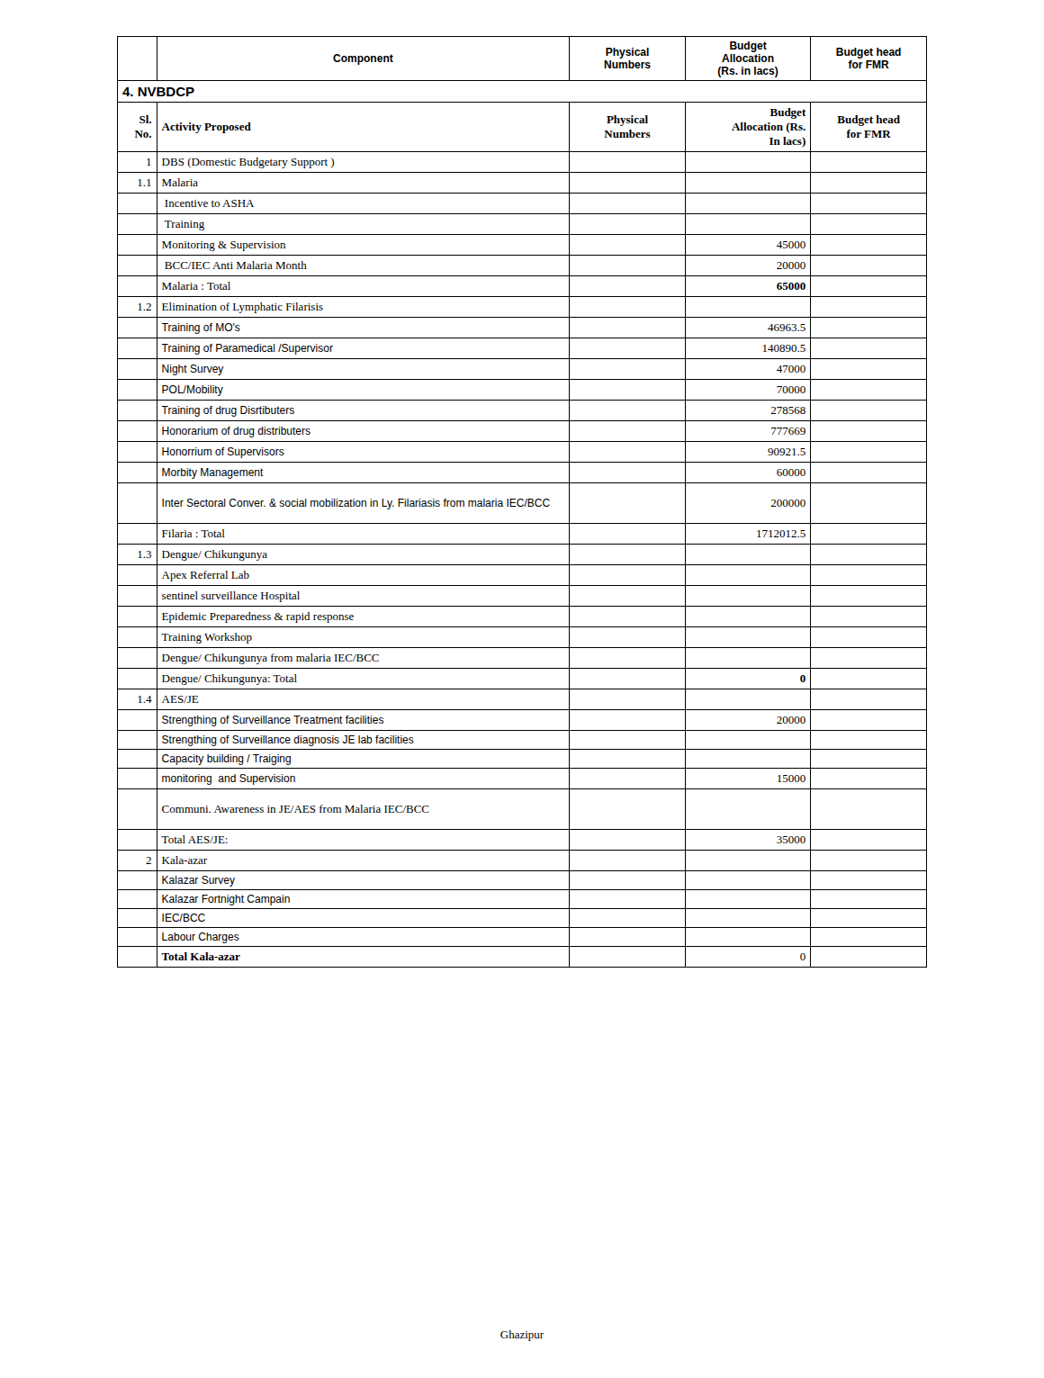| | Component | Physical Numbers | Budget Allocation (Rs. in lacs) | Budget head for FMR |
| 4. NVBDCP |
| Sl. No. | Activity Proposed | Physical Numbers | Budget Allocation (Rs. In lacs) | Budget head for FMR |
| 1 | DBS (Domestic Budgetary Support ) | | | |
| 1.1 | Malaria | | | |
| | Incentive to ASHA | | | |
| | Training | | | |
| | Monitoring & Supervision | | 45000 | |
| | BCC/IEC Anti Malaria Month | | 20000 | |
| | Malaria : Total | | 65000 | |
| 1.2 | Elimination of Lymphatic Filarisis | | | |
| | Training of MO's | | 46963.5 | |
| | Training of Paramedical /Supervisor | | 140890.5 | |
| | Night Survey | | 47000 | |
| | POL/Mobility | | 70000 | |
| | Training of drug Disrtibuters | | 278568 | |
| | Honorarium of drug distributers | | 777669 | |
| | Honorrium of Supervisors | | 90921.5 | |
| | Morbity Management | | 60000 | |
| | Inter Sectoral Conver. & social mobilization in Ly. Filariasis from malaria IEC/BCC | | 200000 | |
| | Filaria : Total | | 1712012.5 | |
| 1.3 | Dengue/ Chikungunya | | | |
| | Apex Referral Lab | | | |
| | sentinel surveillance Hospital | | | |
| | Epidemic Preparedness & rapid response | | | |
| | Training Workshop | | | |
| | Dengue/ Chikungunya from malaria IEC/BCC | | | |
| | Dengue/ Chikungunya: Total | | 0 | |
| 1.4 | AES/JE | | | |
| | Strengthing of Surveillance Treatment facilities | | 20000 | |
| | Strengthing of Surveillance diagnosis JE lab facilities | | | |
| | Capacity building / Traiging | | | |
| | monitoring and Supervision | | 15000 | |
| | Communi. Awareness in JE/AES from Malaria IEC/BCC | | | |
| | Total AES/JE: | | 35000 | |
| 2 | Kala-azar | | | |
| | Kalazar Survey | | | |
| | Kalazar Fortnight Campain | | | |
| | IEC/BCC | | | |
| | Labour Charges | | | |
| | Total Kala-azar | | 0 | |
Ghazipur